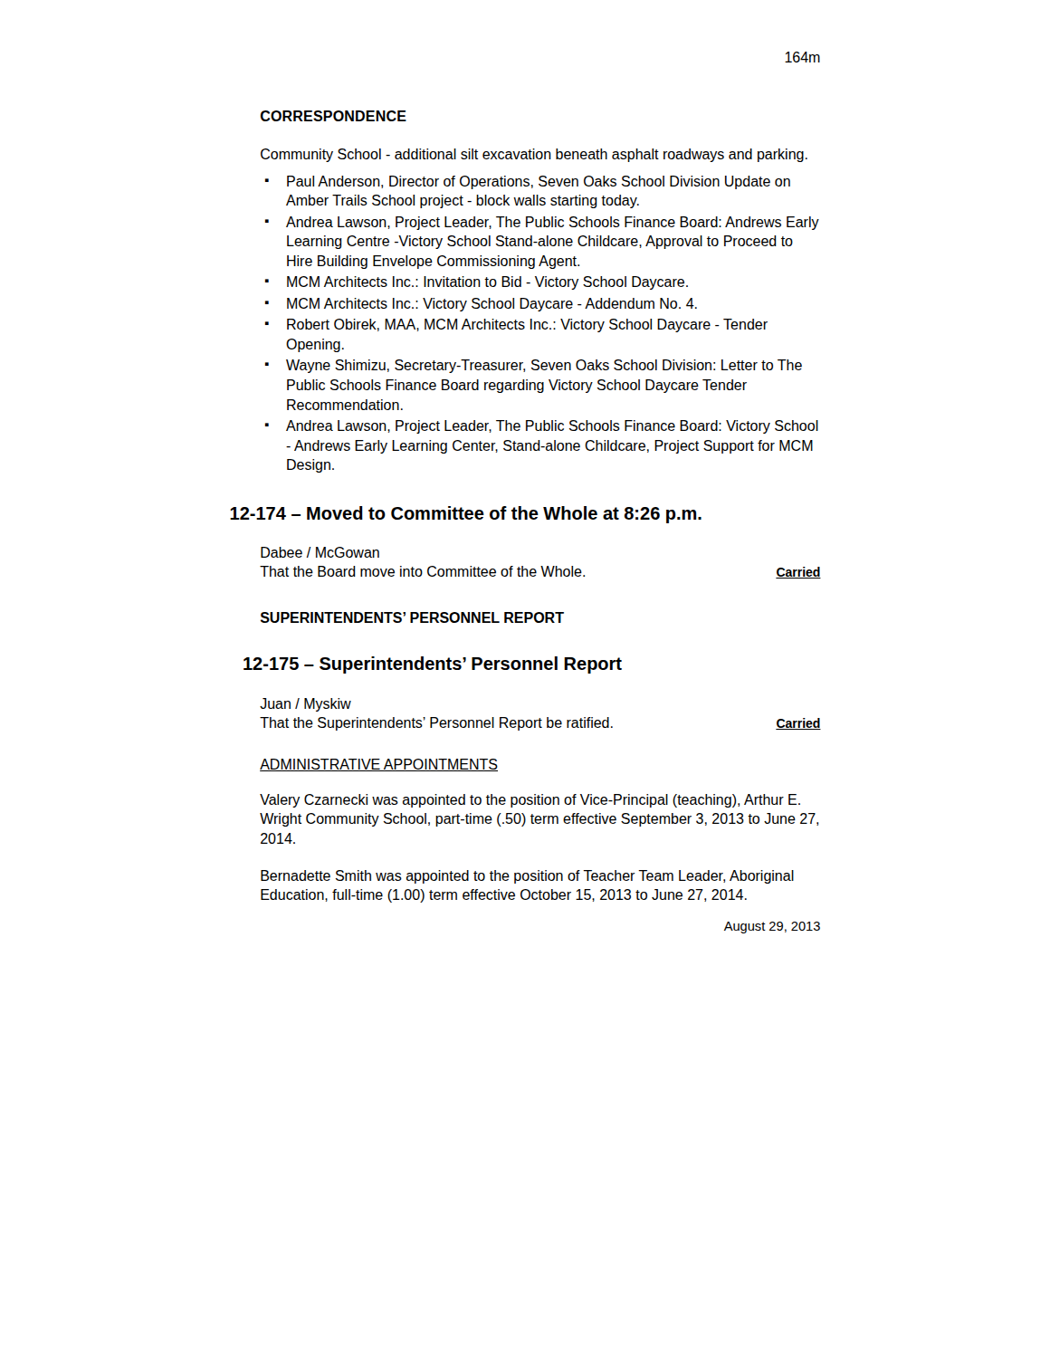164m
CORRESPONDENCE
Community School - additional silt excavation beneath asphalt roadways and parking.
Paul Anderson, Director of Operations, Seven Oaks School Division Update on Amber Trails School project - block walls starting today.
Andrea Lawson, Project Leader, The Public Schools Finance Board: Andrews Early Learning Centre -Victory School Stand-alone Childcare, Approval to Proceed to Hire Building Envelope Commissioning Agent.
MCM Architects Inc.: Invitation to Bid - Victory School Daycare.
MCM Architects Inc.: Victory School Daycare - Addendum No. 4.
Robert Obirek, MAA, MCM Architects Inc.: Victory School Daycare - Tender Opening.
Wayne Shimizu, Secretary-Treasurer, Seven Oaks School Division: Letter to The Public Schools Finance Board regarding Victory School Daycare Tender Recommendation.
Andrea Lawson, Project Leader, The Public Schools Finance Board: Victory School - Andrews Early Learning Center, Stand-alone Childcare, Project Support for MCM Design.
12-174 – Moved to Committee of the Whole at 8:26 p.m.
Dabee / McGowan
That the Board move into Committee of the Whole. Carried
SUPERINTENDENTS’ PERSONNEL REPORT
12-175 – Superintendents’ Personnel Report
Juan / Myskiw
That the Superintendents’ Personnel Report be ratified. Carried
ADMINISTRATIVE APPOINTMENTS
Valery Czarnecki was appointed to the position of Vice-Principal (teaching), Arthur E. Wright Community School, part-time (.50) term effective September 3, 2013 to June 27, 2014.
Bernadette Smith was appointed to the position of Teacher Team Leader, Aboriginal Education, full-time (1.00) term effective October 15, 2013 to June 27, 2014.
August 29, 2013